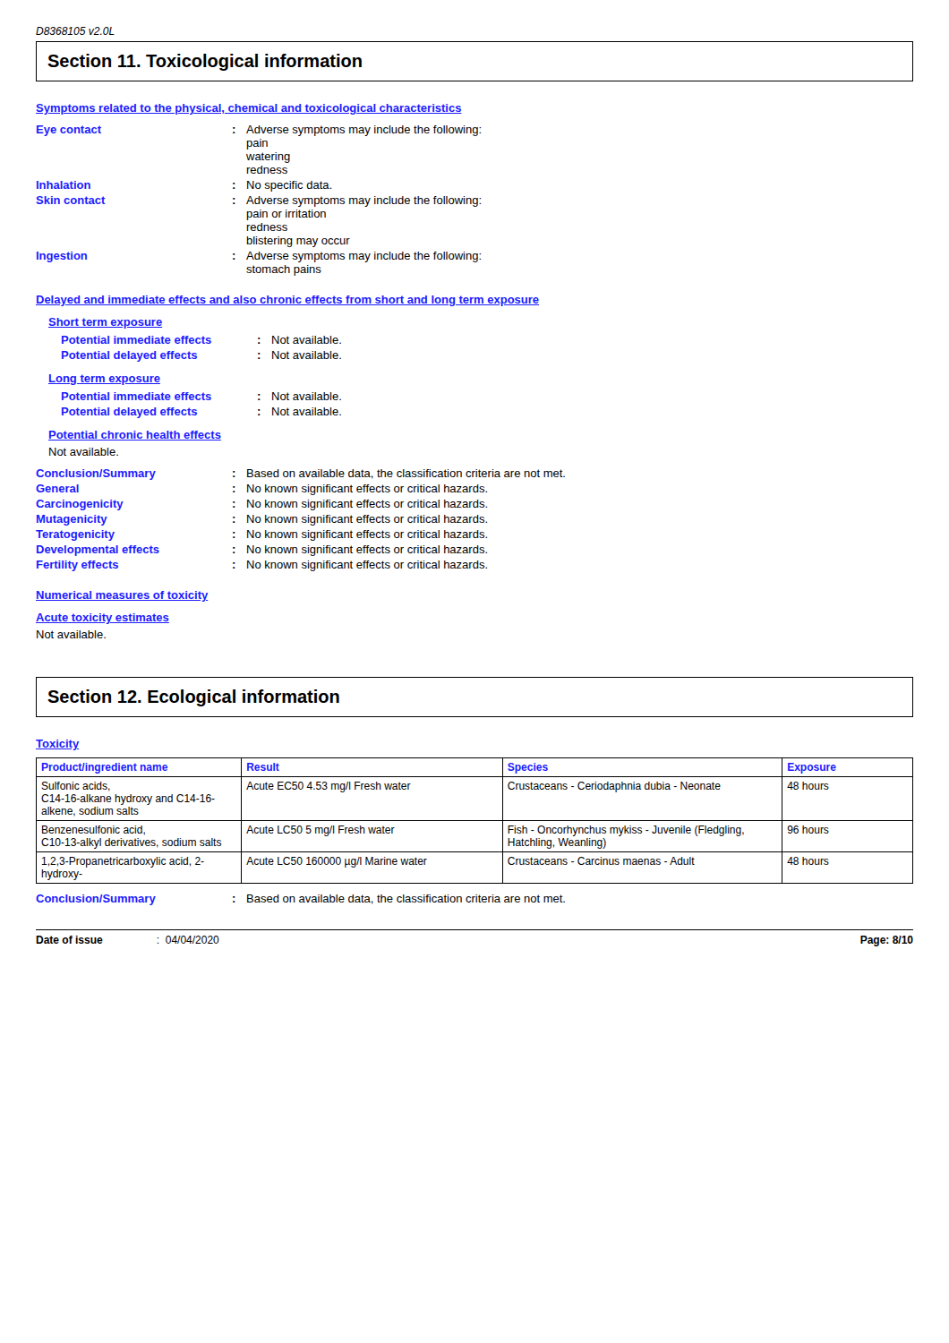D8368105 v2.0L
Section 11. Toxicological information
Symptoms related to the physical, chemical and toxicological characteristics
| Eye contact | : | Adverse symptoms may include the following: pain watering redness |
| Inhalation | : | No specific data. |
| Skin contact | : | Adverse symptoms may include the following: pain or irritation redness blistering may occur |
| Ingestion | : | Adverse symptoms may include the following: stomach pains |
Delayed and immediate effects and also chronic effects from short and long term exposure
Short term exposure
| Potential immediate effects | : | Not available. |
| Potential delayed effects | : | Not available. |
Long term exposure
| Potential immediate effects | : | Not available. |
| Potential delayed effects | : | Not available. |
Potential chronic health effects
Not available.
| Conclusion/Summary | : | Based on available data, the classification criteria are not met. |
| General | : | No known significant effects or critical hazards. |
| Carcinogenicity | : | No known significant effects or critical hazards. |
| Mutagenicity | : | No known significant effects or critical hazards. |
| Teratogenicity | : | No known significant effects or critical hazards. |
| Developmental effects | : | No known significant effects or critical hazards. |
| Fertility effects | : | No known significant effects or critical hazards. |
Numerical measures of toxicity
Acute toxicity estimates
Not available.
Section 12. Ecological information
Toxicity
| Product/ingredient name | Result | Species | Exposure |
| --- | --- | --- | --- |
| Sulfonic acids, C14-16-alkane hydroxy and C14-16-alkene, sodium salts | Acute EC50 4.53 mg/l Fresh water | Crustaceans - Ceriodaphnia dubia - Neonate | 48 hours |
| Benzenesulfonic acid, C10-13-alkyl derivatives, sodium salts | Acute LC50 5 mg/l Fresh water | Fish - Oncorhynchus mykiss - Juvenile (Fledgling, Hatchling, Weanling) | 96 hours |
| 1,2,3-Propanetricarboxylic acid, 2-hydroxy- | Acute LC50 160000 µg/l Marine water | Crustaceans - Carcinus maenas - Adult | 48 hours |
| Conclusion/Summary | : | Based on available data, the classification criteria are not met. |
Date of issue : 04/04/2020 Page: 8/10